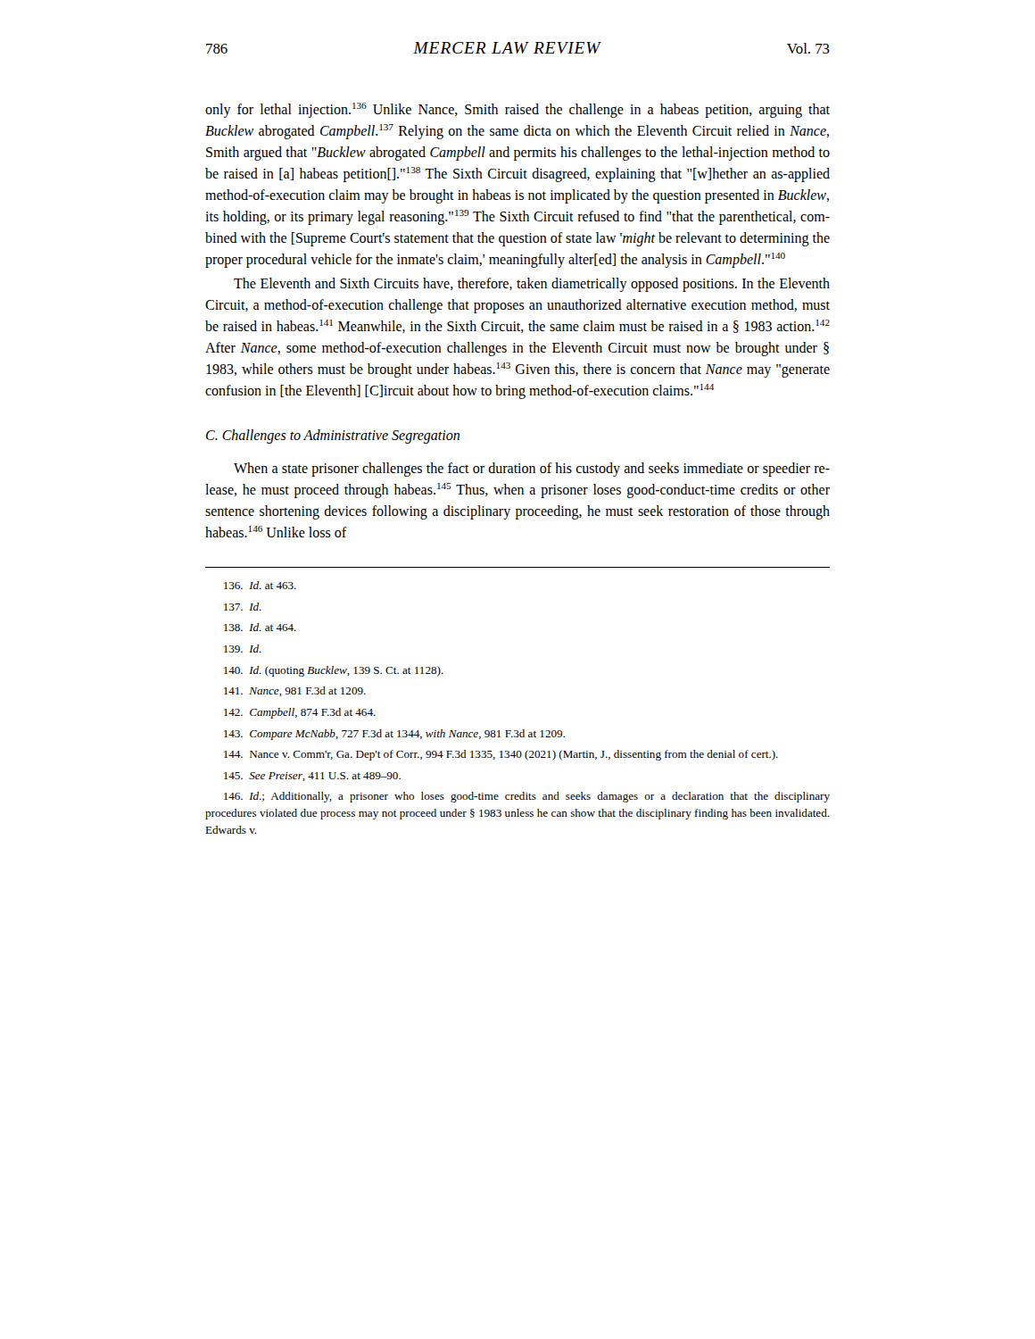786 MERCER LAW REVIEW Vol. 73
only for lethal injection.136 Unlike Nance, Smith raised the challenge in a habeas petition, arguing that Bucklew abrogated Campbell.137 Relying on the same dicta on which the Eleventh Circuit relied in Nance, Smith argued that "Bucklew abrogated Campbell and permits his challenges to the lethal-injection method to be raised in [a] habeas petition[]."138 The Sixth Circuit disagreed, explaining that "[w]hether an as-applied method-of-execution claim may be brought in habeas is not implicated by the question presented in Bucklew, its holding, or its primary legal reasoning."139 The Sixth Circuit refused to find "that the parenthetical, combined with the [Supreme Court's statement that the question of state law 'might be relevant to determining the proper procedural vehicle for the inmate's claim,' meaningfully alter[ed] the analysis in Campbell."140
The Eleventh and Sixth Circuits have, therefore, taken diametrically opposed positions. In the Eleventh Circuit, a method-of-execution challenge that proposes an unauthorized alternative execution method, must be raised in habeas.141 Meanwhile, in the Sixth Circuit, the same claim must be raised in a § 1983 action.142 After Nance, some method-of-execution challenges in the Eleventh Circuit must now be brought under § 1983, while others must be brought under habeas.143 Given this, there is concern that Nance may "generate confusion in [the Eleventh] [C]ircuit about how to bring method-of-execution claims."144
C. Challenges to Administrative Segregation
When a state prisoner challenges the fact or duration of his custody and seeks immediate or speedier release, he must proceed through habeas.145 Thus, when a prisoner loses good-conduct-time credits or other sentence shortening devices following a disciplinary proceeding, he must seek restoration of those through habeas.146 Unlike loss of
Id. at 463.
Id.
Id. at 464.
Id.
Id. (quoting Bucklew, 139 S. Ct. at 1128).
Nance, 981 F.3d at 1209.
Campbell, 874 F.3d at 464.
Compare McNabb, 727 F.3d at 1344, with Nance, 981 F.3d at 1209.
Nance v. Comm'r, Ga. Dep't of Corr., 994 F.3d 1335, 1340 (2021) (Martin, J., dissenting from the denial of cert.).
See Preiser, 411 U.S. at 489–90.
Id.; Additionally, a prisoner who loses good-time credits and seeks damages or a declaration that the disciplinary procedures violated due process may not proceed under § 1983 unless he can show that the disciplinary finding has been invalidated. Edwards v.